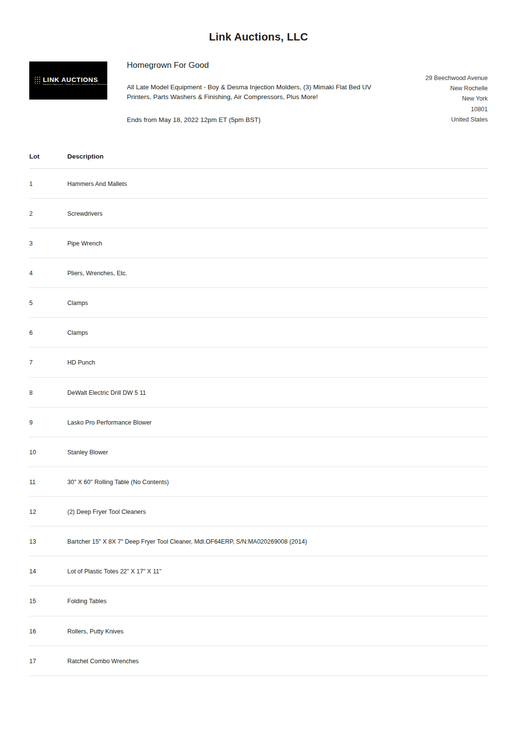Link Auctions, LLC
LINK AUCTIONS
Equipment Appraisals | Global Auctions | Industrial Asset Remarketing
Homegrown For Good
All Late Model Equipment - Boy & Desma Injection Molders, (3) Mimaki Flat Bed UV Printers, Parts Washers & Finishing, Air Compressors, Plus More!
Ends from May 18, 2022 12pm ET (5pm BST)
29 Beechwood Avenue
New Rochelle
New York
10801
United States
| Lot | Description |
| --- | --- |
| 1 | Hammers And Mallets |
| 2 | Screwdrivers |
| 3 | Pipe Wrench |
| 4 | Pliers, Wrenches, Etc. |
| 5 | Clamps |
| 6 | Clamps |
| 7 | HD Punch |
| 8 | DeWalt Electric Drill DW 5 11 |
| 9 | Lasko Pro Performance Blower |
| 10 | Stanley Blower |
| 11 | 30" X 60" Rolling Table (No Contents) |
| 12 | (2) Deep Fryer Tool Cleaners |
| 13 | Bartcher 15" X 8X 7" Deep Fryer Tool Cleaner, Mdl.OF64ERP, S/N:MA020269008 (2014) |
| 14 | Lot of Plastic Totes 22" X 17" X 11" |
| 15 | Folding Tables |
| 16 | Rollers, Putty Knives |
| 17 | Ratchet Combo Wrenches |